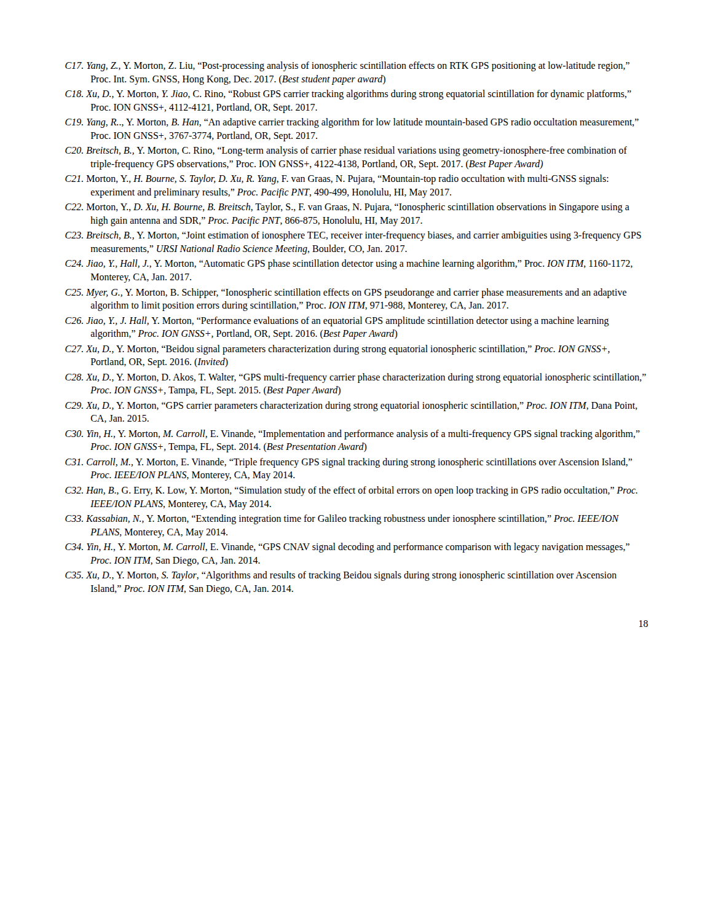C17. Yang, Z., Y. Morton, Z. Liu, “Post-processing analysis of ionospheric scintillation effects on RTK GPS positioning at low-latitude region,” Proc. Int. Sym. GNSS, Hong Kong, Dec. 2017. (Best student paper award)
C18. Xu, D., Y. Morton, Y. Jiao, C. Rino, “Robust GPS carrier tracking algorithms during strong equatorial scintillation for dynamic platforms,” Proc. ION GNSS+, 4112-4121, Portland, OR, Sept. 2017.
C19. Yang, R.., Y. Morton, B. Han, “An adaptive carrier tracking algorithm for low latitude mountain-based GPS radio occultation measurement,” Proc. ION GNSS+, 3767-3774, Portland, OR, Sept. 2017.
C20. Breitsch, B., Y. Morton, C. Rino, “Long-term analysis of carrier phase residual variations using geometry-ionosphere-free combination of triple-frequency GPS observations,” Proc. ION GNSS+, 4122-4138, Portland, OR, Sept. 2017. (Best Paper Award)
C21. Morton, Y., H. Bourne, S. Taylor, D. Xu, R. Yang, F. van Graas, N. Pujara, “Mountain-top radio occultation with multi-GNSS signals: experiment and preliminary results,” Proc. Pacific PNT, 490-499, Honolulu, HI, May 2017.
C22. Morton, Y., D. Xu, H. Bourne, B. Breitsch, Taylor, S., F. van Graas, N. Pujara, “Ionospheric scintillation observations in Singapore using a high gain antenna and SDR,” Proc. Pacific PNT, 866-875, Honolulu, HI, May 2017.
C23. Breitsch, B., Y. Morton, “Joint estimation of ionosphere TEC, receiver inter-frequency biases, and carrier ambiguities using 3-frequency GPS measurements,” URSI National Radio Science Meeting, Boulder, CO, Jan. 2017.
C24. Jiao, Y., Hall, J., Y. Morton, “Automatic GPS phase scintillation detector using a machine learning algorithm,” Proc. ION ITM, 1160-1172, Monterey, CA, Jan. 2017.
C25. Myer, G., Y. Morton, B. Schipper, “Ionospheric scintillation effects on GPS pseudorange and carrier phase measurements and an adaptive algorithm to limit position errors during scintillation,” Proc. ION ITM, 971-988, Monterey, CA, Jan. 2017.
C26. Jiao, Y., J. Hall, Y. Morton, “Performance evaluations of an equatorial GPS amplitude scintillation detector using a machine learning algorithm,” Proc. ION GNSS+, Portland, OR, Sept. 2016. (Best Paper Award)
C27. Xu, D., Y. Morton, “Beidou signal parameters characterization during strong equatorial ionospheric scintillation,” Proc. ION GNSS+, Portland, OR, Sept. 2016. (Invited)
C28. Xu, D., Y. Morton, D. Akos, T. Walter, “GPS multi-frequency carrier phase characterization during strong equatorial ionospheric scintillation,” Proc. ION GNSS+, Tampa, FL, Sept. 2015. (Best Paper Award)
C29. Xu, D., Y. Morton, “GPS carrier parameters characterization during strong equatorial ionospheric scintillation,” Proc. ION ITM, Dana Point, CA, Jan. 2015.
C30. Yin, H., Y. Morton, M. Carroll, E. Vinande, “Implementation and performance analysis of a multi-frequency GPS signal tracking algorithm,” Proc. ION GNSS+, Tempa, FL, Sept. 2014. (Best Presentation Award)
C31. Carroll, M., Y. Morton, E. Vinande, “Triple frequency GPS signal tracking during strong ionospheric scintillations over Ascension Island,” Proc. IEEE/ION PLANS, Monterey, CA, May 2014.
C32. Han, B., G. Erry, K. Low, Y. Morton, “Simulation study of the effect of orbital errors on open loop tracking in GPS radio occultation,” Proc. IEEE/ION PLANS, Monterey, CA, May 2014.
C33. Kassabian, N., Y. Morton, “Extending integration time for Galileo tracking robustness under ionosphere scintillation,” Proc. IEEE/ION PLANS, Monterey, CA, May 2014.
C34. Yin, H., Y. Morton, M. Carroll, E. Vinande, “GPS CNAV signal decoding and performance comparison with legacy navigation messages,” Proc. ION ITM, San Diego, CA, Jan. 2014.
C35. Xu, D., Y. Morton, S. Taylor, “Algorithms and results of tracking Beidou signals during strong ionospheric scintillation over Ascension Island,” Proc. ION ITM, San Diego, CA, Jan. 2014.
18